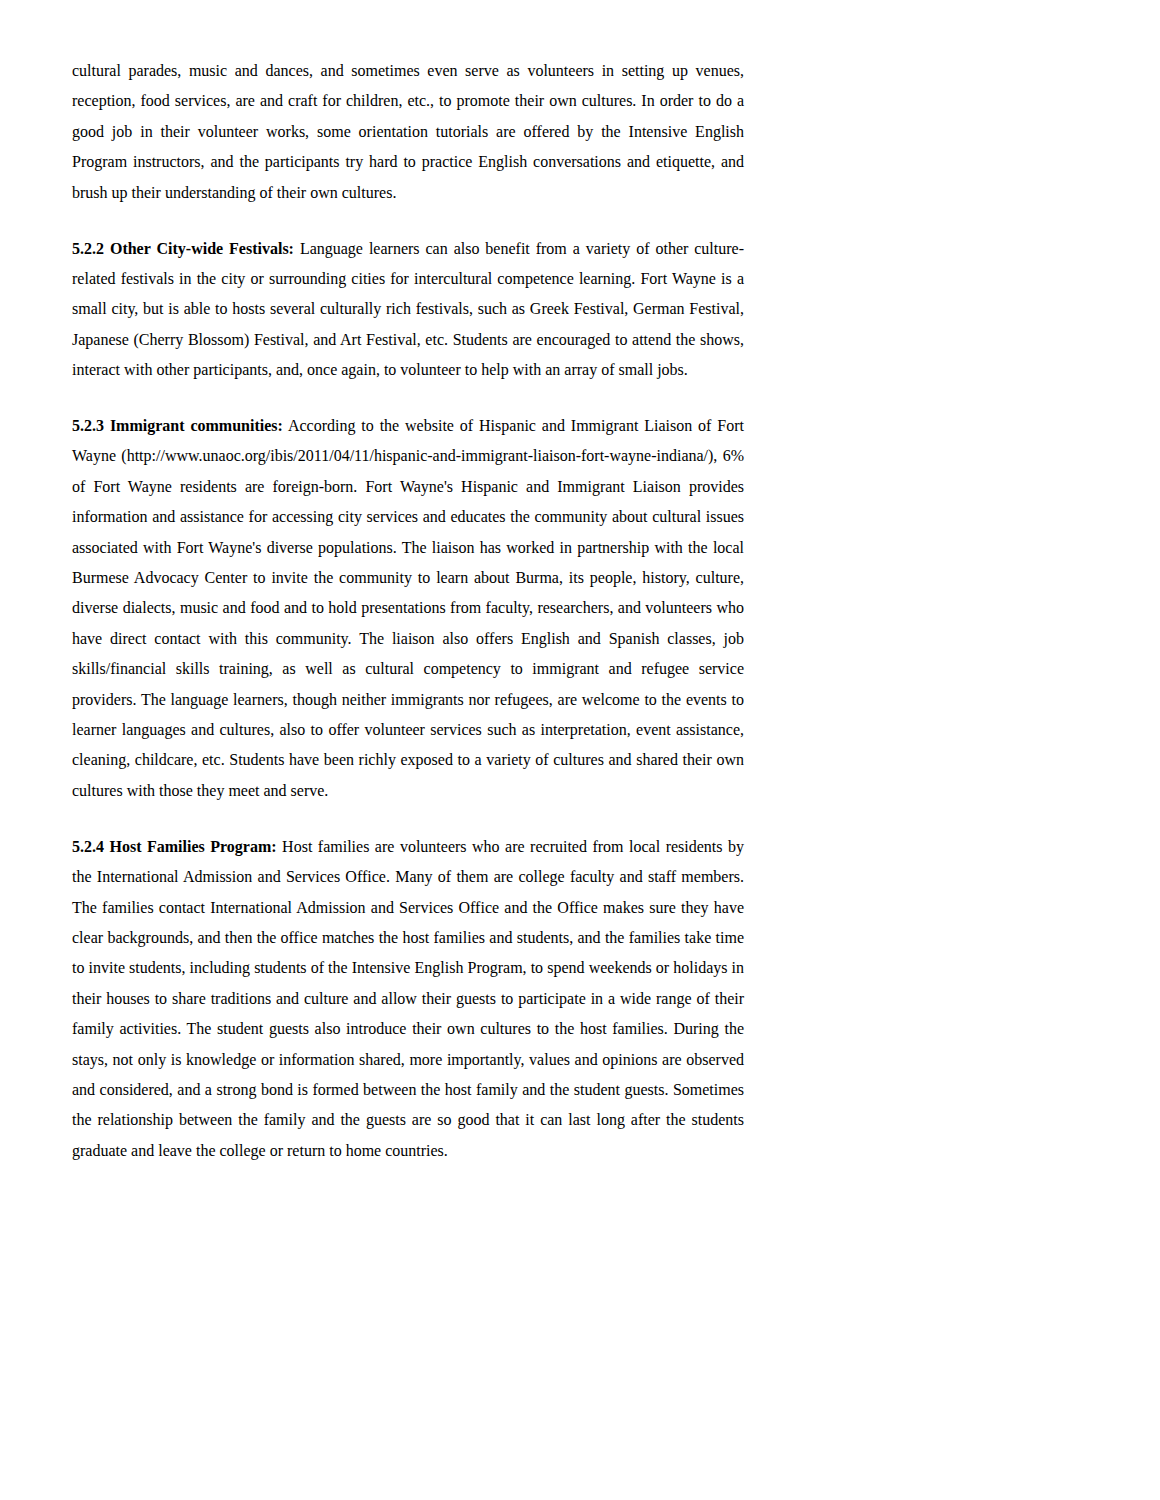cultural parades, music and dances, and sometimes even serve as volunteers in setting up venues, reception, food services, are and craft for children, etc., to promote their own cultures. In order to do a good job in their volunteer works, some orientation tutorials are offered by the Intensive English Program instructors, and the participants try hard to practice English conversations and etiquette, and brush up their understanding of their own cultures.
5.2.2 Other City-wide Festivals: Language learners can also benefit from a variety of other culture-related festivals in the city or surrounding cities for intercultural competence learning. Fort Wayne is a small city, but is able to hosts several culturally rich festivals, such as Greek Festival, German Festival, Japanese (Cherry Blossom) Festival, and Art Festival, etc. Students are encouraged to attend the shows, interact with other participants, and, once again, to volunteer to help with an array of small jobs.
5.2.3 Immigrant communities: According to the website of Hispanic and Immigrant Liaison of Fort Wayne (http://www.unaoc.org/ibis/2011/04/11/hispanic-and-immigrant-liaison-fort-wayne-indiana/), 6% of Fort Wayne residents are foreign-born. Fort Wayne's Hispanic and Immigrant Liaison provides information and assistance for accessing city services and educates the community about cultural issues associated with Fort Wayne's diverse populations. The liaison has worked in partnership with the local Burmese Advocacy Center to invite the community to learn about Burma, its people, history, culture, diverse dialects, music and food and to hold presentations from faculty, researchers, and volunteers who have direct contact with this community. The liaison also offers English and Spanish classes, job skills/financial skills training, as well as cultural competency to immigrant and refugee service providers. The language learners, though neither immigrants nor refugees, are welcome to the events to learner languages and cultures, also to offer volunteer services such as interpretation, event assistance, cleaning, childcare, etc. Students have been richly exposed to a variety of cultures and shared their own cultures with those they meet and serve.
5.2.4 Host Families Program: Host families are volunteers who are recruited from local residents by the International Admission and Services Office. Many of them are college faculty and staff members. The families contact International Admission and Services Office and the Office makes sure they have clear backgrounds, and then the office matches the host families and students, and the families take time to invite students, including students of the Intensive English Program, to spend weekends or holidays in their houses to share traditions and culture and allow their guests to participate in a wide range of their family activities. The student guests also introduce their own cultures to the host families. During the stays, not only is knowledge or information shared, more importantly, values and opinions are observed and considered, and a strong bond is formed between the host family and the student guests. Sometimes the relationship between the family and the guests are so good that it can last long after the students graduate and leave the college or return to home countries.